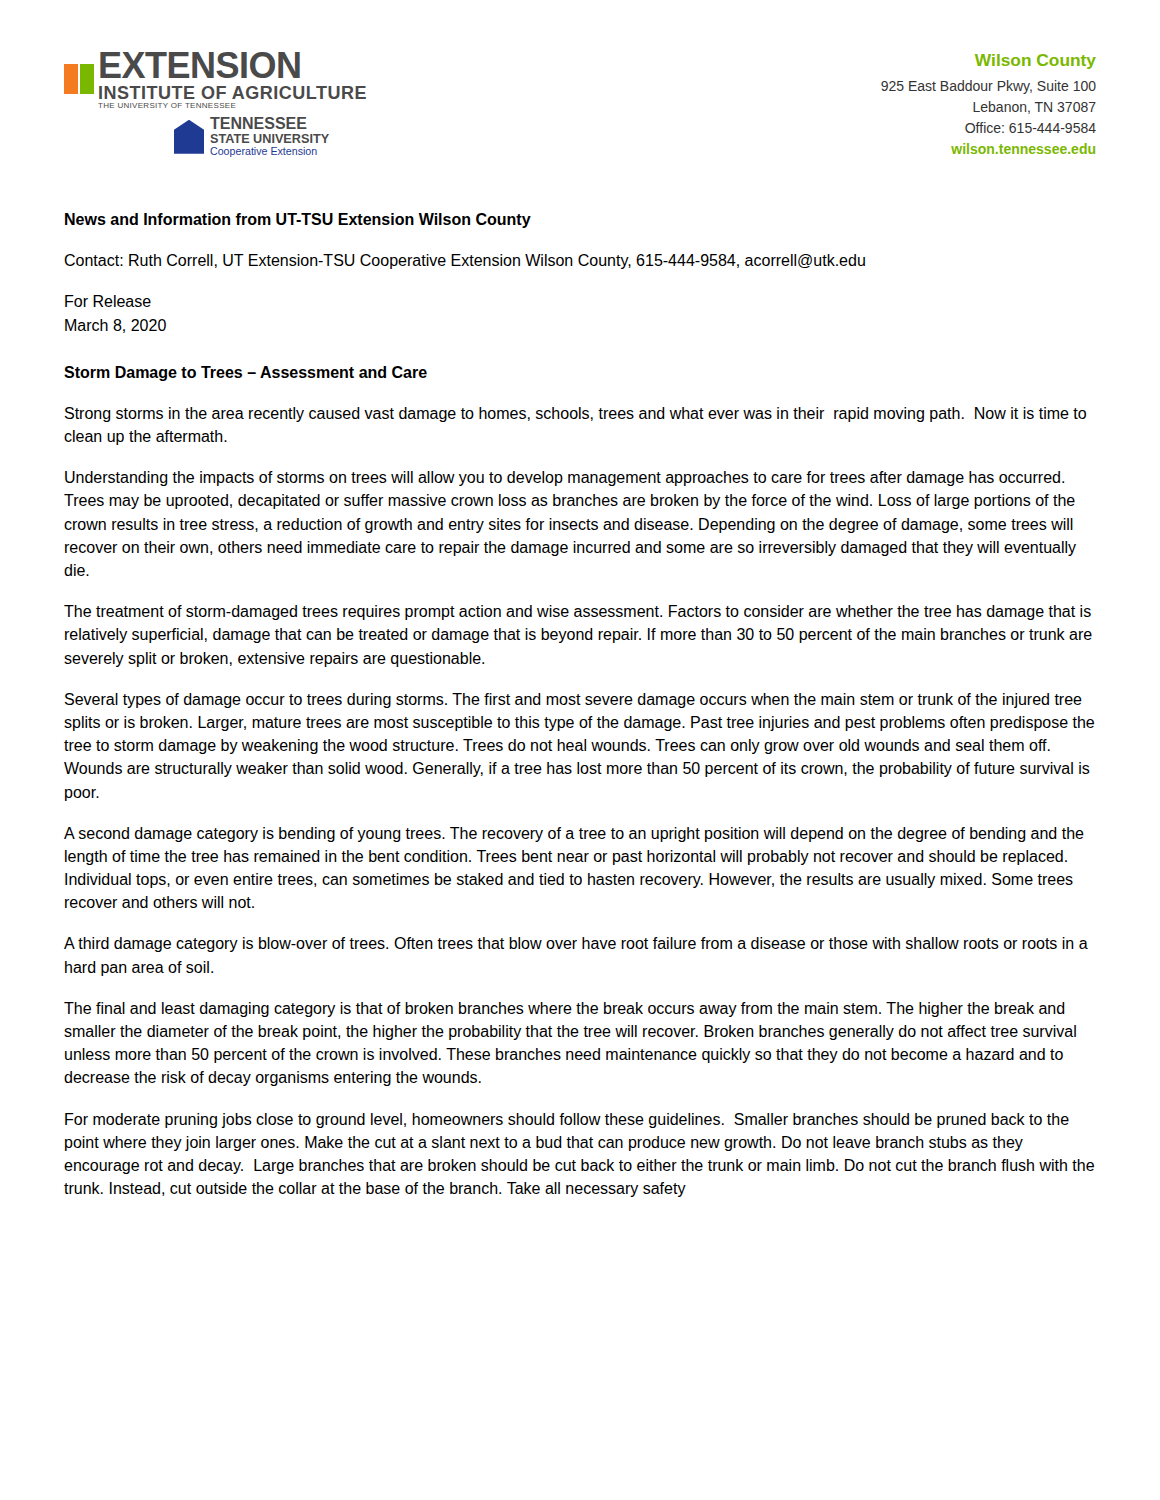EXTENSION
INSTITUTE OF AGRICULTURE
THE UNIVERSITY OF TENNESSEE
TENNESSEE
STATE UNIVERSITY
Cooperative Extension
Wilson County
925 East Baddour Pkwy, Suite 100
Lebanon, TN 37087
Office: 615-444-9584
wilson.tennessee.edu
News and Information from UT-TSU Extension Wilson County
Contact: Ruth Correll, UT Extension-TSU Cooperative Extension Wilson County, 615-444-9584, acorrell@utk.edu
For Release
March 8, 2020
Storm Damage to Trees – Assessment and Care
Strong storms in the area recently caused vast damage to homes, schools, trees and what ever was in their rapid moving path. Now it is time to clean up the aftermath.
Understanding the impacts of storms on trees will allow you to develop management approaches to care for trees after damage has occurred. Trees may be uprooted, decapitated or suffer massive crown loss as branches are broken by the force of the wind. Loss of large portions of the crown results in tree stress, a reduction of growth and entry sites for insects and disease. Depending on the degree of damage, some trees will recover on their own, others need immediate care to repair the damage incurred and some are so irreversibly damaged that they will eventually die.
The treatment of storm-damaged trees requires prompt action and wise assessment. Factors to consider are whether the tree has damage that is relatively superficial, damage that can be treated or damage that is beyond repair. If more than 30 to 50 percent of the main branches or trunk are severely split or broken, extensive repairs are questionable.
Several types of damage occur to trees during storms. The first and most severe damage occurs when the main stem or trunk of the injured tree splits or is broken. Larger, mature trees are most susceptible to this type of the damage. Past tree injuries and pest problems often predispose the tree to storm damage by weakening the wood structure. Trees do not heal wounds. Trees can only grow over old wounds and seal them off. Wounds are structurally weaker than solid wood. Generally, if a tree has lost more than 50 percent of its crown, the probability of future survival is poor.
A second damage category is bending of young trees. The recovery of a tree to an upright position will depend on the degree of bending and the length of time the tree has remained in the bent condition. Trees bent near or past horizontal will probably not recover and should be replaced. Individual tops, or even entire trees, can sometimes be staked and tied to hasten recovery. However, the results are usually mixed. Some trees recover and others will not.
A third damage category is blow-over of trees. Often trees that blow over have root failure from a disease or those with shallow roots or roots in a hard pan area of soil.
The final and least damaging category is that of broken branches where the break occurs away from the main stem. The higher the break and smaller the diameter of the break point, the higher the probability that the tree will recover. Broken branches generally do not affect tree survival unless more than 50 percent of the crown is involved. These branches need maintenance quickly so that they do not become a hazard and to decrease the risk of decay organisms entering the wounds.
For moderate pruning jobs close to ground level, homeowners should follow these guidelines. Smaller branches should be pruned back to the point where they join larger ones. Make the cut at a slant next to a bud that can produce new growth. Do not leave branch stubs as they encourage rot and decay. Large branches that are broken should be cut back to either the trunk or main limb. Do not cut the branch flush with the trunk. Instead, cut outside the collar at the base of the branch. Take all necessary safety